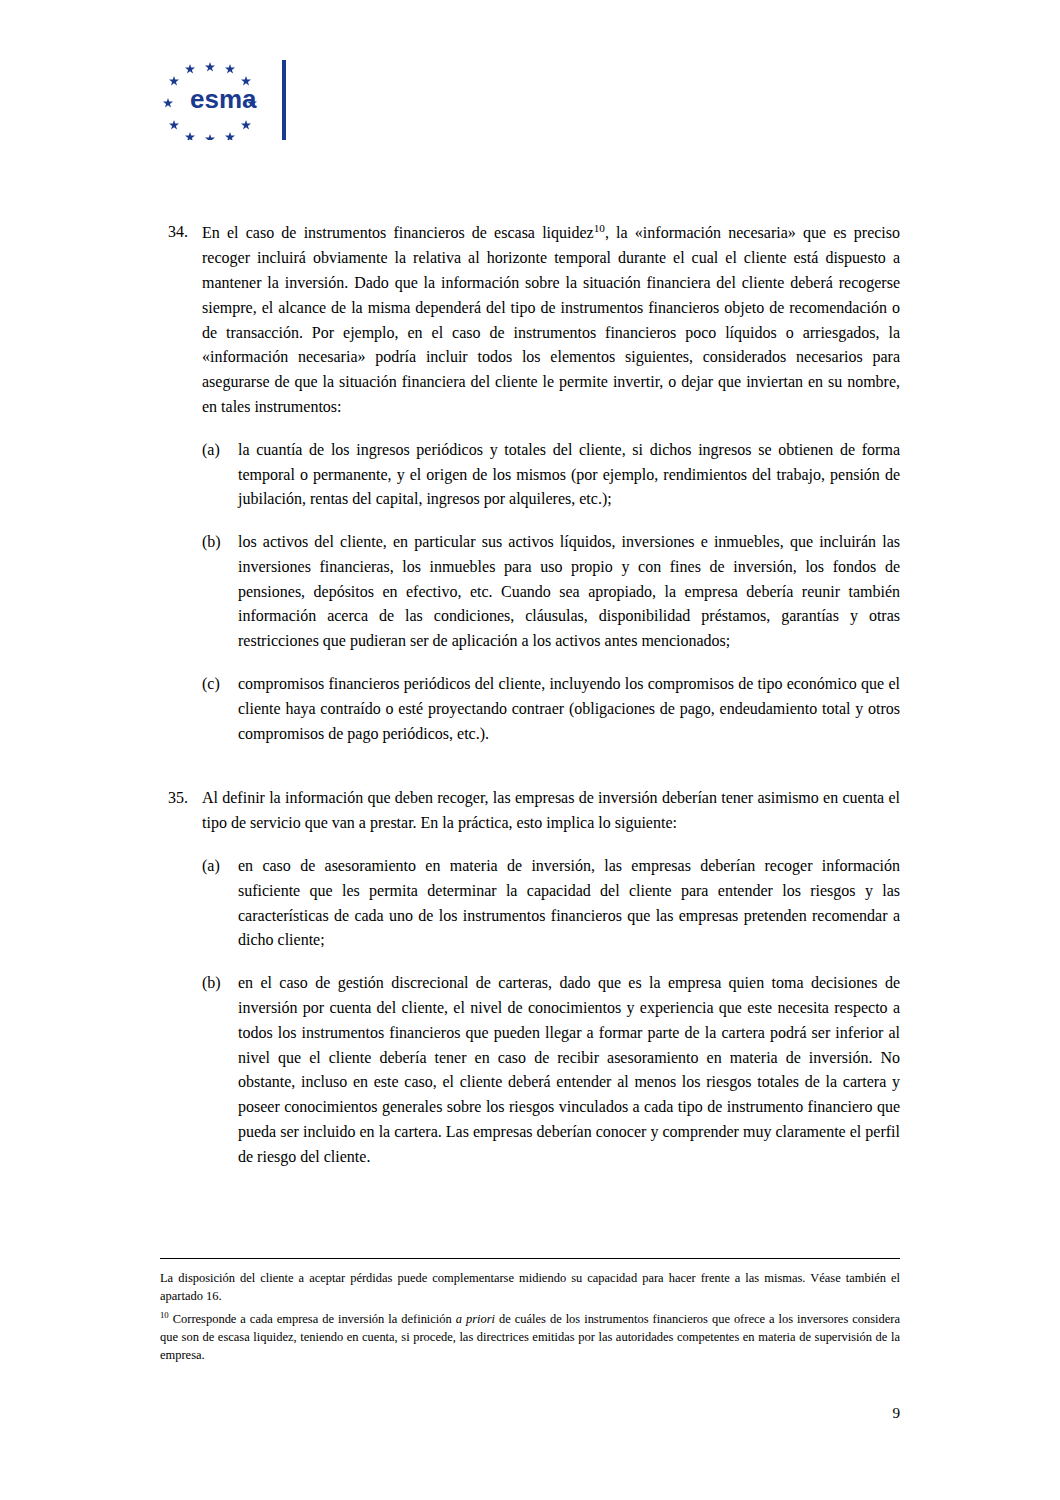esma
34.
En el caso de instrumentos financieros de escasa liquidez10, la «información necesaria» que es preciso recoger incluirá obviamente la relativa al horizonte temporal durante el cual el cliente está dispuesto a mantener la inversión. Dado que la información sobre la situación financiera del cliente deberá recogerse siempre, el alcance de la misma dependerá del tipo de instrumentos financieros objeto de recomendación o de transacción. Por ejemplo, en el caso de instrumentos financieros poco líquidos o arriesgados, la «información necesaria» podría incluir todos los elementos siguientes, considerados necesarios para asegurarse de que la situación financiera del cliente le permite invertir, o dejar que inviertan en su nombre, en tales instrumentos:
(a)
la cuantía de los ingresos periódicos y totales del cliente, si dichos ingresos se obtienen de forma temporal o permanente, y el origen de los mismos (por ejemplo, rendimientos del trabajo, pensión de jubilación, rentas del capital, ingresos por alquileres, etc.);
(b)
los activos del cliente, en particular sus activos líquidos, inversiones e inmuebles, que incluirán las inversiones financieras, los inmuebles para uso propio y con fines de inversión, los fondos de pensiones, depósitos en efectivo, etc. Cuando sea apropiado, la empresa debería reunir también información acerca de las condiciones, cláusulas, disponibilidad préstamos, garantías y otras restricciones que pudieran ser de aplicación a los activos antes mencionados;
(c)
compromisos financieros periódicos del cliente, incluyendo los compromisos de tipo económico que el cliente haya contraído o esté proyectando contraer (obligaciones de pago, endeudamiento total y otros compromisos de pago periódicos, etc.).
35.
Al definir la información que deben recoger, las empresas de inversión deberían tener asimismo en cuenta el tipo de servicio que van a prestar. En la práctica, esto implica lo siguiente:
(a)
en caso de asesoramiento en materia de inversión, las empresas deberían recoger información suficiente que les permita determinar la capacidad del cliente para entender los riesgos y las características de cada uno de los instrumentos financieros que las empresas pretenden recomendar a dicho cliente;
(b)
en el caso de gestión discrecional de carteras, dado que es la empresa quien toma decisiones de inversión por cuenta del cliente, el nivel de conocimientos y experiencia que este necesita respecto a todos los instrumentos financieros que pueden llegar a formar parte de la cartera podrá ser inferior al nivel que el cliente debería tener en caso de recibir asesoramiento en materia de inversión. No obstante, incluso en este caso, el cliente deberá entender al menos los riesgos totales de la cartera y poseer conocimientos generales sobre los riesgos vinculados a cada tipo de instrumento financiero que pueda ser incluido en la cartera. Las empresas deberían conocer y comprender muy claramente el perfil de riesgo del cliente.
La disposición del cliente a aceptar pérdidas puede complementarse midiendo su capacidad para hacer frente a las mismas. Véase también el apartado 16.
10 Corresponde a cada empresa de inversión la definición a priori de cuáles de los instrumentos financieros que ofrece a los inversores considera que son de escasa liquidez, teniendo en cuenta, si procede, las directrices emitidas por las autoridades competentes en materia de supervisión de la empresa.
9